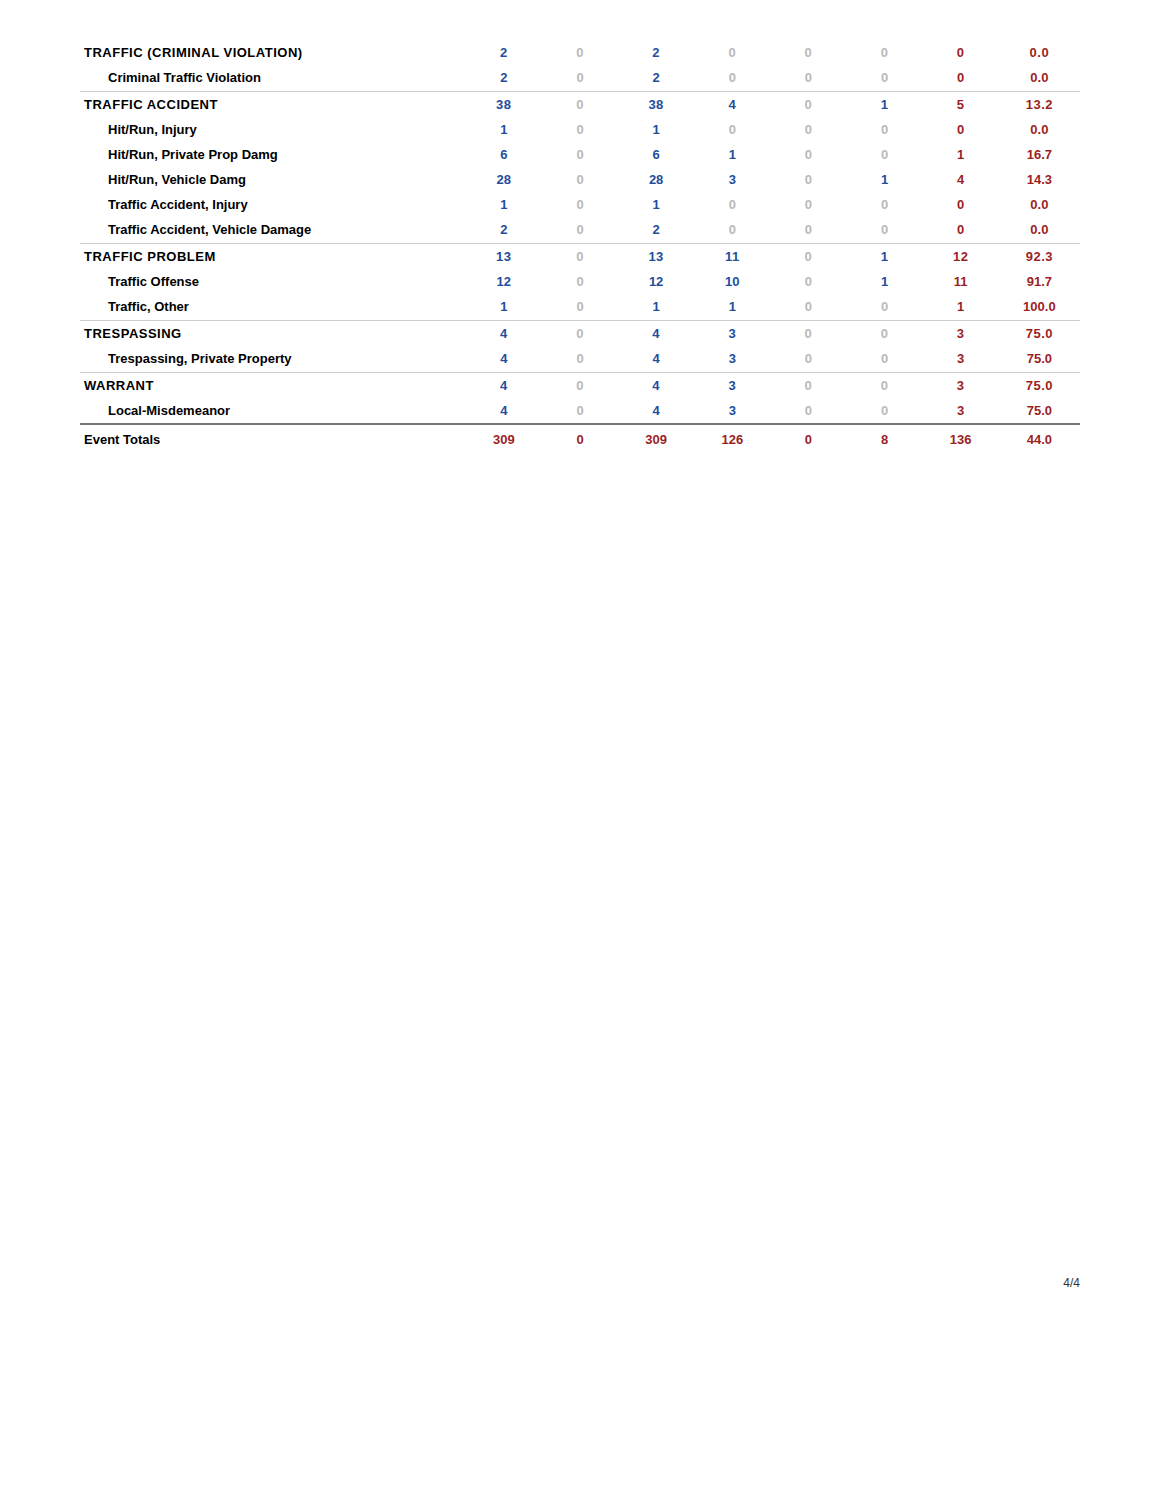| Traffic (Criminal Violation) | 2 | 0 | 2 | 0 | 0 | 0 | 0 | 0.0 |
| Criminal Traffic Violation | 2 | 0 | 2 | 0 | 0 | 0 | 0 | 0.0 |
| Traffic Accident | 38 | 0 | 38 | 4 | 0 | 1 | 5 | 13.2 |
| Hit/Run, Injury | 1 | 0 | 1 | 0 | 0 | 0 | 0 | 0.0 |
| Hit/Run, Private Prop Damg | 6 | 0 | 6 | 1 | 0 | 0 | 1 | 16.7 |
| Hit/Run, Vehicle Damg | 28 | 0 | 28 | 3 | 0 | 1 | 4 | 14.3 |
| Traffic Accident, Injury | 1 | 0 | 1 | 0 | 0 | 0 | 0 | 0.0 |
| Traffic Accident, Vehicle Damage | 2 | 0 | 2 | 0 | 0 | 0 | 0 | 0.0 |
| Traffic Problem | 13 | 0 | 13 | 11 | 0 | 1 | 12 | 92.3 |
| Traffic Offense | 12 | 0 | 12 | 10 | 0 | 1 | 11 | 91.7 |
| Traffic, Other | 1 | 0 | 1 | 1 | 0 | 0 | 1 | 100.0 |
| Trespassing | 4 | 0 | 4 | 3 | 0 | 0 | 3 | 75.0 |
| Trespassing, Private Property | 4 | 0 | 4 | 3 | 0 | 0 | 3 | 75.0 |
| Warrant | 4 | 0 | 4 | 3 | 0 | 0 | 3 | 75.0 |
| Local-Misdemeanor | 4 | 0 | 4 | 3 | 0 | 0 | 3 | 75.0 |
| Event Totals | 309 | 0 | 309 | 126 | 0 | 8 | 136 | 44.0 |
4/4